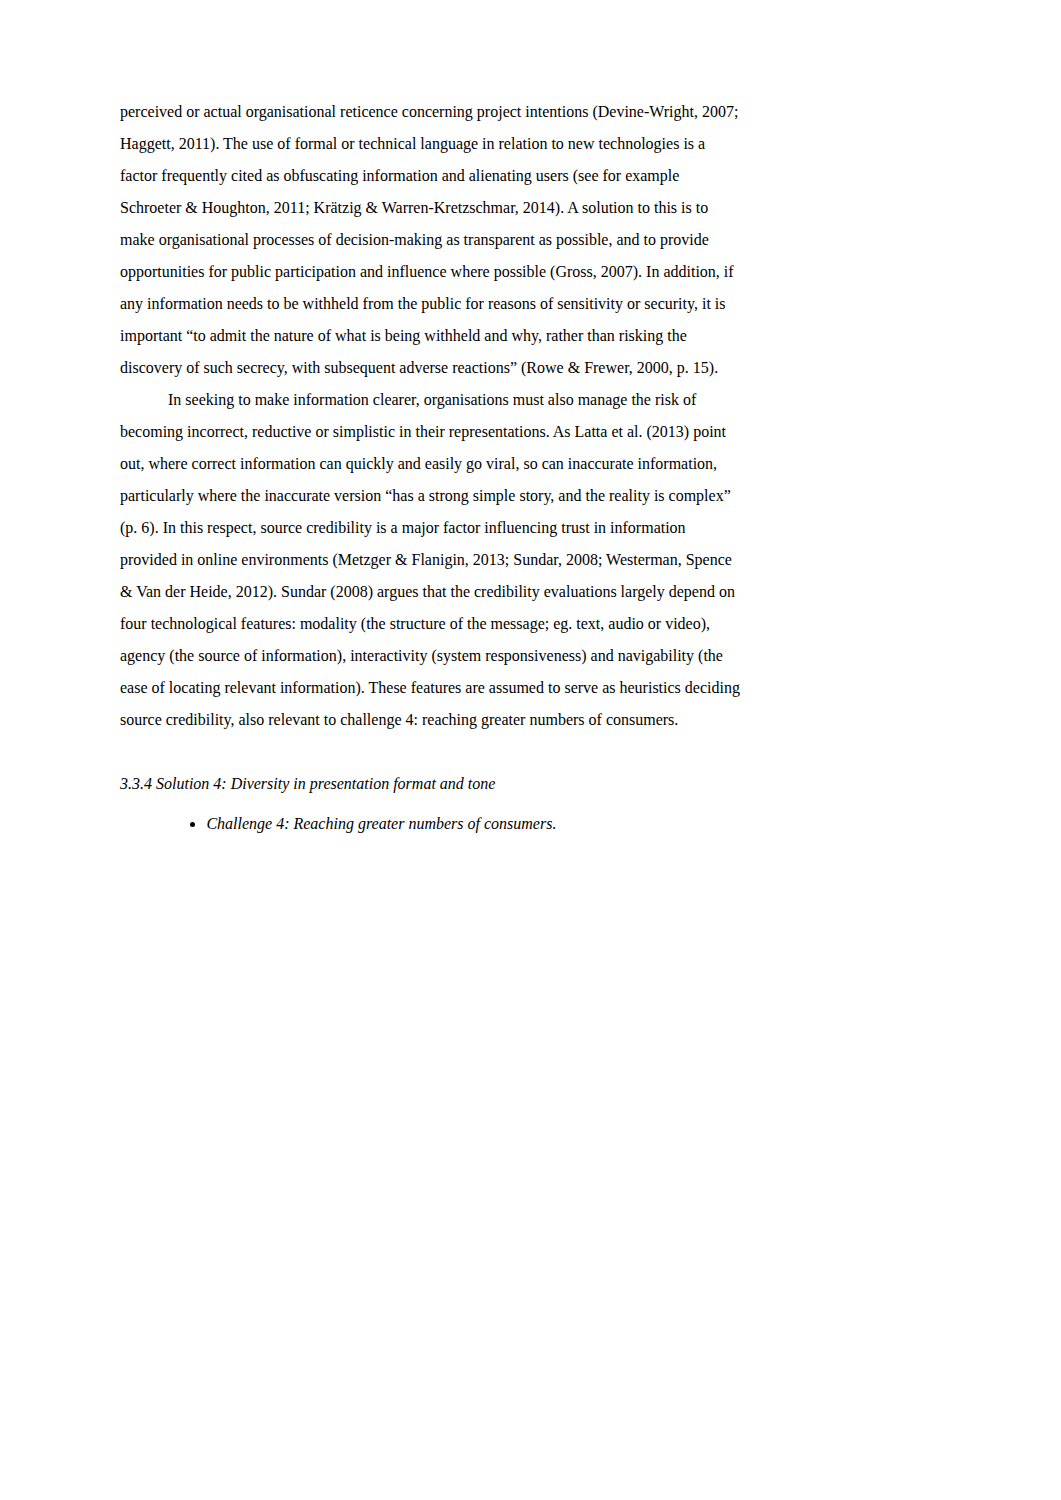perceived or actual organisational reticence concerning project intentions (Devine-Wright, 2007; Haggett, 2011). The use of formal or technical language in relation to new technologies is a factor frequently cited as obfuscating information and alienating users (see for example Schroeter & Houghton, 2011; Krätzig & Warren-Kretzschmar, 2014). A solution to this is to make organisational processes of decision-making as transparent as possible, and to provide opportunities for public participation and influence where possible (Gross, 2007). In addition, if any information needs to be withheld from the public for reasons of sensitivity or security, it is important “to admit the nature of what is being withheld and why, rather than risking the discovery of such secrecy, with subsequent adverse reactions” (Rowe & Frewer, 2000, p. 15).
In seeking to make information clearer, organisations must also manage the risk of becoming incorrect, reductive or simplistic in their representations. As Latta et al. (2013) point out, where correct information can quickly and easily go viral, so can inaccurate information, particularly where the inaccurate version “has a strong simple story, and the reality is complex” (p. 6). In this respect, source credibility is a major factor influencing trust in information provided in online environments (Metzger & Flanigin, 2013; Sundar, 2008; Westerman, Spence & Van der Heide, 2012). Sundar (2008) argues that the credibility evaluations largely depend on four technological features: modality (the structure of the message; eg. text, audio or video), agency (the source of information), interactivity (system responsiveness) and navigability (the ease of locating relevant information). These features are assumed to serve as heuristics deciding source credibility, also relevant to challenge 4: reaching greater numbers of consumers.
3.3.4 Solution 4: Diversity in presentation format and tone
Challenge 4: Reaching greater numbers of consumers.